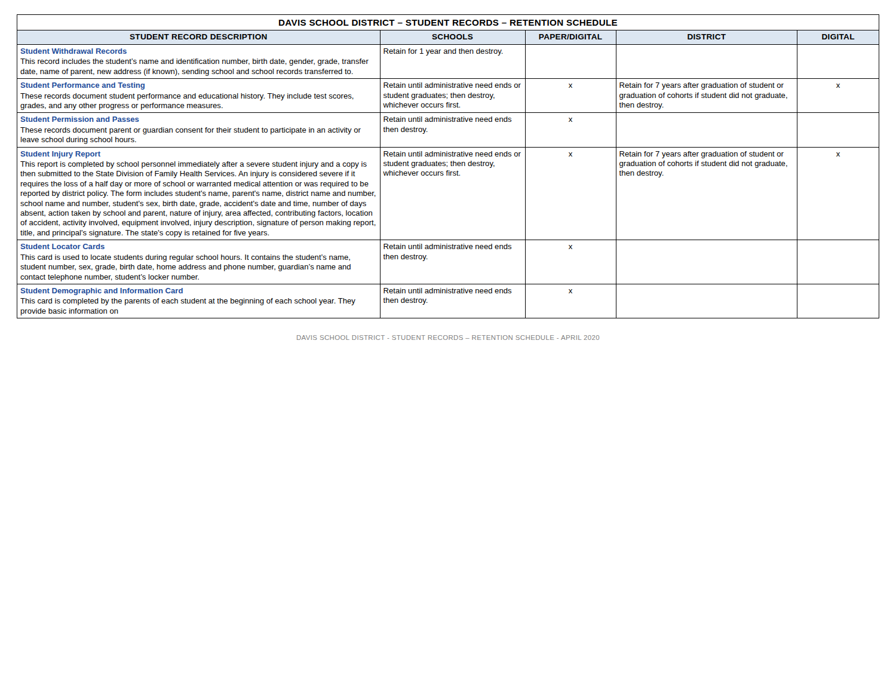DAVIS SCHOOL DISTRICT – STUDENT RECORDS – RETENTION SCHEDULE
| STUDENT RECORD DESCRIPTION | SCHOOLS | PAPER/DIGITAL | DISTRICT | DIGITAL |
| --- | --- | --- | --- | --- |
| Student Withdrawal Records This record includes the student’s name and identification number, birth date, gender, grade, transfer date, name of parent, new address (if known), sending school and school records transferred to. | Retain for 1 year and then destroy. | | | |
| Student Performance and Testing These records document student performance and educational history. They include test scores, grades, and any other progress or performance measures. | Retain until administrative need ends or student graduates; then destroy, whichever occurs first. | x | Retain for 7 years after graduation of student or graduation of cohorts if student did not graduate, then destroy. | x |
| Student Permission and Passes These records document parent or guardian consent for their student to participate in an activity or leave school during school hours. | Retain until administrative need ends then destroy. | x | | |
| Student Injury Report This report is completed by school personnel immediately after a severe student injury and a copy is then submitted to the State Division of Family Health Services. An injury is considered severe if it requires the loss of a half day or more of school or warranted medical attention or was required to be reported by district policy. The form includes student's name, parent's name, district name and number, school name and number, student's sex, birth date, grade, accident's date and time, number of days absent, action taken by school and parent, nature of injury, area affected, contributing factors, location of accident, activity involved, equipment involved, injury description, signature of person making report, title, and principal's signature. The state's copy is retained for five years. | Retain until administrative need ends or student graduates; then destroy, whichever occurs first. | x | Retain for 7 years after graduation of student or graduation of cohorts if student did not graduate, then destroy. | x |
| Student Locator Cards This card is used to locate students during regular school hours. It contains the student’s name, student number, sex, grade, birth date, home address and phone number, guardian’s name and contact telephone number, student’s locker number. | Retain until administrative need ends then destroy. | x | | |
| Student Demographic and Information Card This card is completed by the parents of each student at the beginning of each school year. They provide basic information on | Retain until administrative need ends then destroy. | x | | |
DAVIS SCHOOL DISTRICT - STUDENT RECORDS – RETENTION SCHEDULE - APRIL 2020